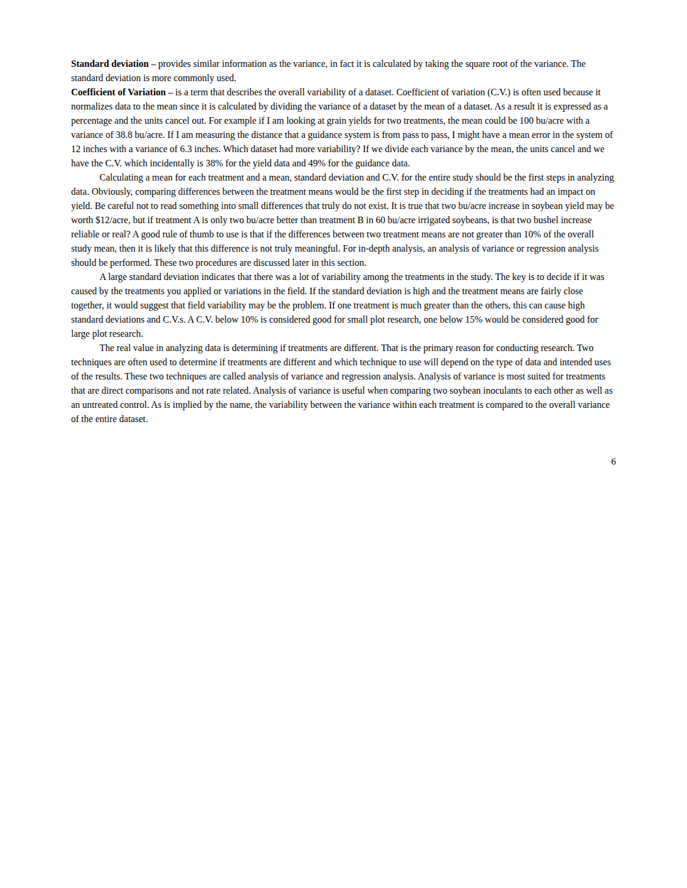Standard deviation – provides similar information as the variance, in fact it is calculated by taking the square root of the variance. The standard deviation is more commonly used.
Coefficient of Variation – is a term that describes the overall variability of a dataset. Coefficient of variation (C.V.) is often used because it normalizes data to the mean since it is calculated by dividing the variance of a dataset by the mean of a dataset. As a result it is expressed as a percentage and the units cancel out. For example if I am looking at grain yields for two treatments, the mean could be 100 bu/acre with a variance of 38.8 bu/acre. If I am measuring the distance that a guidance system is from pass to pass, I might have a mean error in the system of 12 inches with a variance of 6.3 inches. Which dataset had more variability? If we divide each variance by the mean, the units cancel and we have the C.V. which incidentally is 38% for the yield data and 49% for the guidance data.
Calculating a mean for each treatment and a mean, standard deviation and C.V. for the entire study should be the first steps in analyzing data. Obviously, comparing differences between the treatment means would be the first step in deciding if the treatments had an impact on yield. Be careful not to read something into small differences that truly do not exist. It is true that two bu/acre increase in soybean yield may be worth $12/acre, but if treatment A is only two bu/acre better than treatment B in 60 bu/acre irrigated soybeans, is that two bushel increase reliable or real? A good rule of thumb to use is that if the differences between two treatment means are not greater than 10% of the overall study mean, then it is likely that this difference is not truly meaningful. For in-depth analysis, an analysis of variance or regression analysis should be performed. These two procedures are discussed later in this section.
A large standard deviation indicates that there was a lot of variability among the treatments in the study. The key is to decide if it was caused by the treatments you applied or variations in the field. If the standard deviation is high and the treatment means are fairly close together, it would suggest that field variability may be the problem. If one treatment is much greater than the others, this can cause high standard deviations and C.V.s. A C.V. below 10% is considered good for small plot research, one below 15% would be considered good for large plot research.
The real value in analyzing data is determining if treatments are different. That is the primary reason for conducting research. Two techniques are often used to determine if treatments are different and which technique to use will depend on the type of data and intended uses of the results. These two techniques are called analysis of variance and regression analysis. Analysis of variance is most suited for treatments that are direct comparisons and not rate related. Analysis of variance is useful when comparing two soybean inoculants to each other as well as an untreated control. As is implied by the name, the variability between the variance within each treatment is compared to the overall variance of the entire dataset.
6